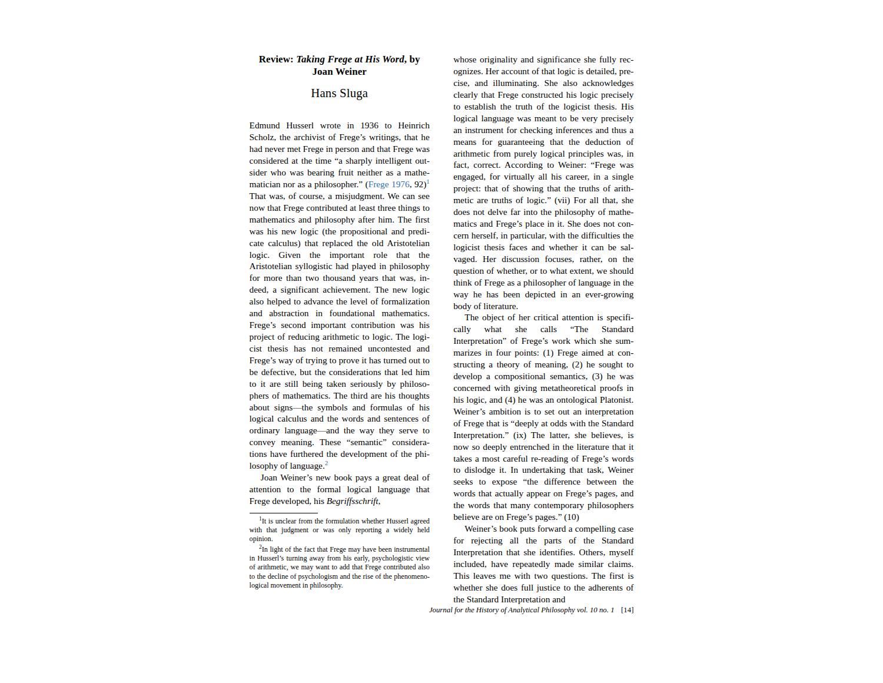Review: Taking Frege at His Word, by Joan Weiner
Hans Sluga
Edmund Husserl wrote in 1936 to Heinrich Scholz, the archivist of Frege’s writings, that he had never met Frege in person and that Frege was considered at the time “a sharply intelligent outsider who was bearing fruit neither as a mathematician nor as a philosopher.” (Frege 1976, 92)1 That was, of course, a misjudgment. We can see now that Frege contributed at least three things to mathematics and philosophy after him. The first was his new logic (the propositional and predicate calculus) that replaced the old Aristotelian logic. Given the important role that the Aristotelian syllogistic had played in philosophy for more than two thousand years that was, indeed, a significant achievement. The new logic also helped to advance the level of formalization and abstraction in foundational mathematics. Frege’s second important contribution was his project of reducing arithmetic to logic. The logicist thesis has not remained uncontested and Frege’s way of trying to prove it has turned out to be defective, but the considerations that led him to it are still being taken seriously by philosophers of mathematics. The third are his thoughts about signs—the symbols and formulas of his logical calculus and the words and sentences of ordinary language—and the way they serve to convey meaning. These “semantic” considerations have furthered the development of the philosophy of language.2
Joan Weiner’s new book pays a great deal of attention to the formal logical language that Frege developed, his Begriffsschrift,
1It is unclear from the formulation whether Husserl agreed with that judgment or was only reporting a widely held opinion.
2In light of the fact that Frege may have been instrumental in Husserl’s turning away from his early, psychologistic view of arithmetic, we may want to add that Frege contributed also to the decline of psychologism and the rise of the phenomenological movement in philosophy.
whose originality and significance she fully recognizes. Her account of that logic is detailed, precise, and illuminating. She also acknowledges clearly that Frege constructed his logic precisely to establish the truth of the logicist thesis. His logical language was meant to be very precisely an instrument for checking inferences and thus a means for guaranteeing that the deduction of arithmetic from purely logical principles was, in fact, correct. According to Weiner: “Frege was engaged, for virtually all his career, in a single project: that of showing that the truths of arithmetic are truths of logic.” (vii) For all that, she does not delve far into the philosophy of mathematics and Frege’s place in it. She does not concern herself, in particular, with the difficulties the logicist thesis faces and whether it can be salvaged. Her discussion focuses, rather, on the question of whether, or to what extent, we should think of Frege as a philosopher of language in the way he has been depicted in an ever-growing body of literature.
The object of her critical attention is specifically what she calls “The Standard Interpretation” of Frege’s work which she summarizes in four points: (1) Frege aimed at constructing a theory of meaning, (2) he sought to develop a compositional semantics, (3) he was concerned with giving metatheoretical proofs in his logic, and (4) he was an ontological Platonist. Weiner’s ambition is to set out an interpretation of Frege that is “deeply at odds with the Standard Interpretation.” (ix) The latter, she believes, is now so deeply entrenched in the literature that it takes a most careful re-reading of Frege’s words to dislodge it. In undertaking that task, Weiner seeks to expose “the difference between the words that actually appear on Frege’s pages, and the words that many contemporary philosophers believe are on Frege’s pages.” (10)
Weiner’s book puts forward a compelling case for rejecting all the parts of the Standard Interpretation that she identifies. Others, myself included, have repeatedly made similar claims. This leaves me with two questions. The first is whether she does full justice to the adherents of the Standard Interpretation and
Journal for the History of Analytical Philosophy vol. 10 no. 1[14]